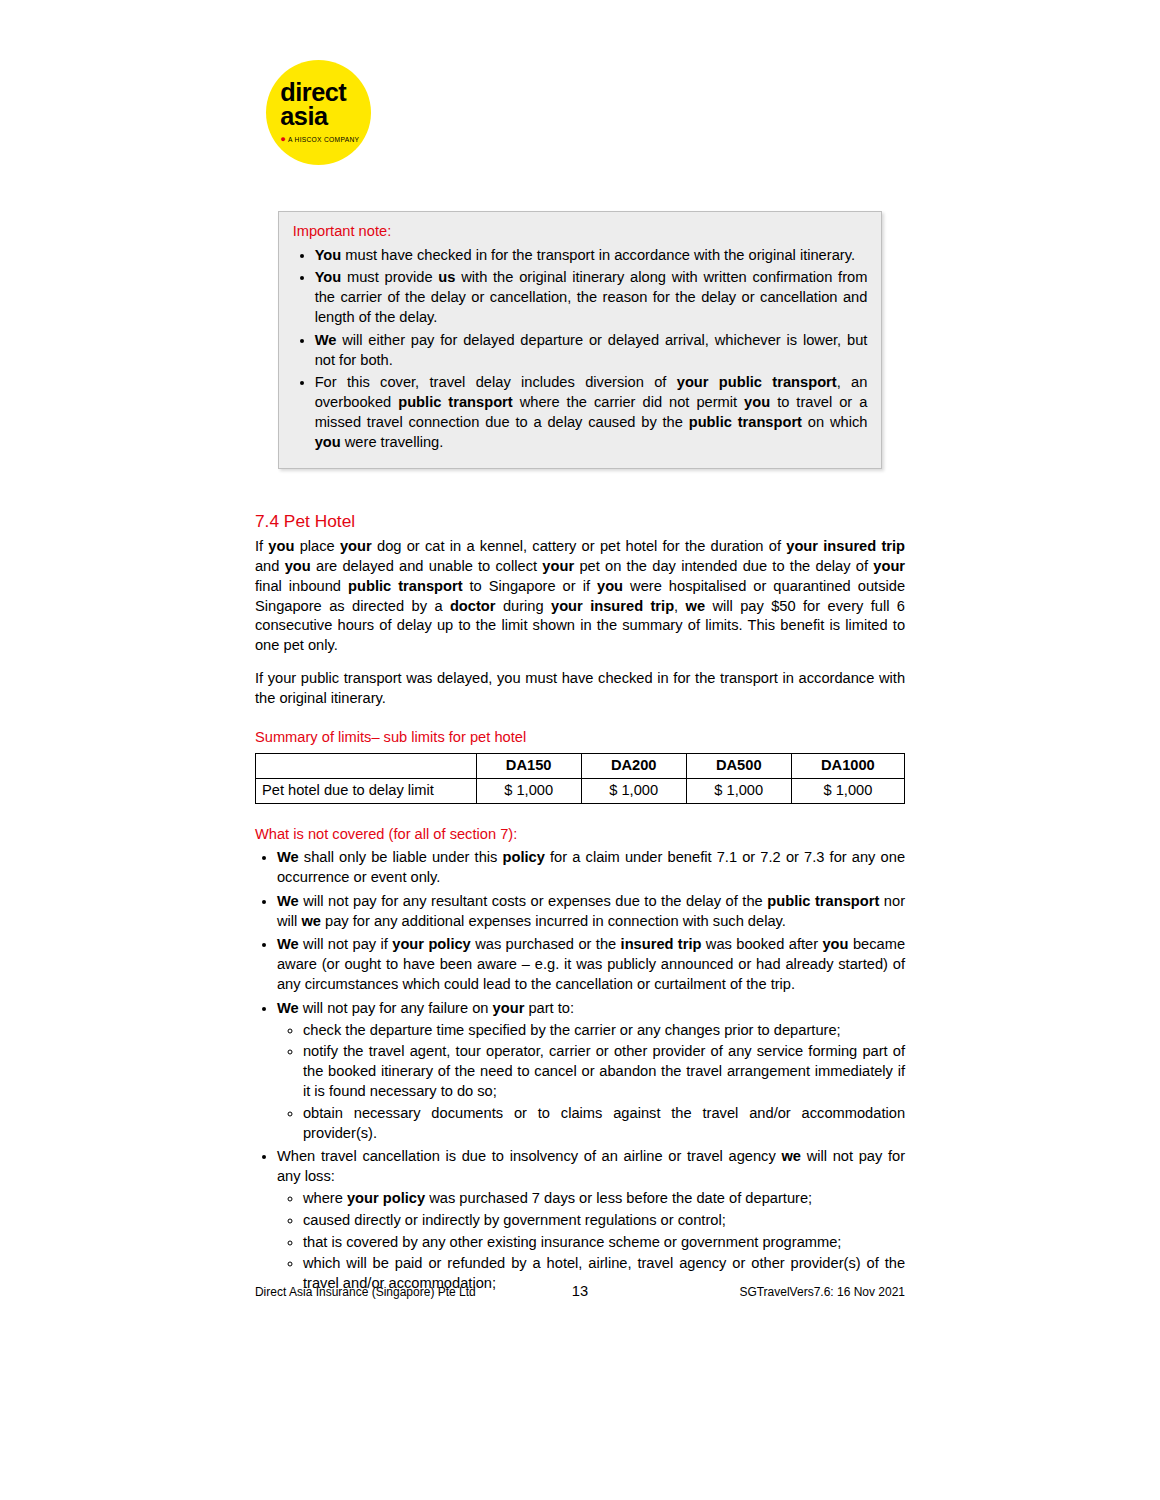direct
asia
● A HISCOX COMPANY
Important note:
You must have checked in for the transport in accordance with the original itinerary.
You must provide us with the original itinerary along with written confirmation from the carrier of the delay or cancellation, the reason for the delay or cancellation and length of the delay.
We will either pay for delayed departure or delayed arrival, whichever is lower, but not for both.
For this cover, travel delay includes diversion of your public transport, an overbooked public transport where the carrier did not permit you to travel or a missed travel connection due to a delay caused by the public transport on which you were travelling.
7.4 Pet Hotel
If you place your dog or cat in a kennel, cattery or pet hotel for the duration of your insured trip and you are delayed and unable to collect your pet on the day intended due to the delay of your final inbound public transport to Singapore or if you were hospitalised or quarantined outside Singapore as directed by a doctor during your insured trip, we will pay $50 for every full 6 consecutive hours of delay up to the limit shown in the summary of limits. This benefit is limited to one pet only.
If your public transport was delayed, you must have checked in for the transport in accordance with the original itinerary.
Summary of limits– sub limits for pet hotel
| | DA150 | DA200 | DA500 | DA1000 |
| Pet hotel due to delay limit | $ 1,000 | $ 1,000 | $ 1,000 | $ 1,000 |
What is not covered (for all of section 7):
We shall only be liable under this policy for a claim under benefit 7.1 or 7.2 or 7.3 for any one occurrence or event only.
We will not pay for any resultant costs or expenses due to the delay of the public transport nor will we pay for any additional expenses incurred in connection with such delay.
We will not pay if your policy was purchased or the insured trip was booked after you became aware (or ought to have been aware – e.g. it was publicly announced or had already started) of any circumstances which could lead to the cancellation or curtailment of the trip.
We will not pay for any failure on your part to:
check the departure time specified by the carrier or any changes prior to departure;
notify the travel agent, tour operator, carrier or other provider of any service forming part of the booked itinerary of the need to cancel or abandon the travel arrangement immediately if it is found necessary to do so;
obtain necessary documents or to claims against the travel and/or accommodation provider(s).
When travel cancellation is due to insolvency of an airline or travel agency we will not pay for any loss:
where your policy was purchased 7 days or less before the date of departure;
caused directly or indirectly by government regulations or control;
that is covered by any other existing insurance scheme or government programme;
which will be paid or refunded by a hotel, airline, travel agency or other provider(s) of the travel and/or accommodation;
Direct Asia Insurance (Singapore) Pte Ltd
13
SGTravelVers7.6: 16 Nov 2021